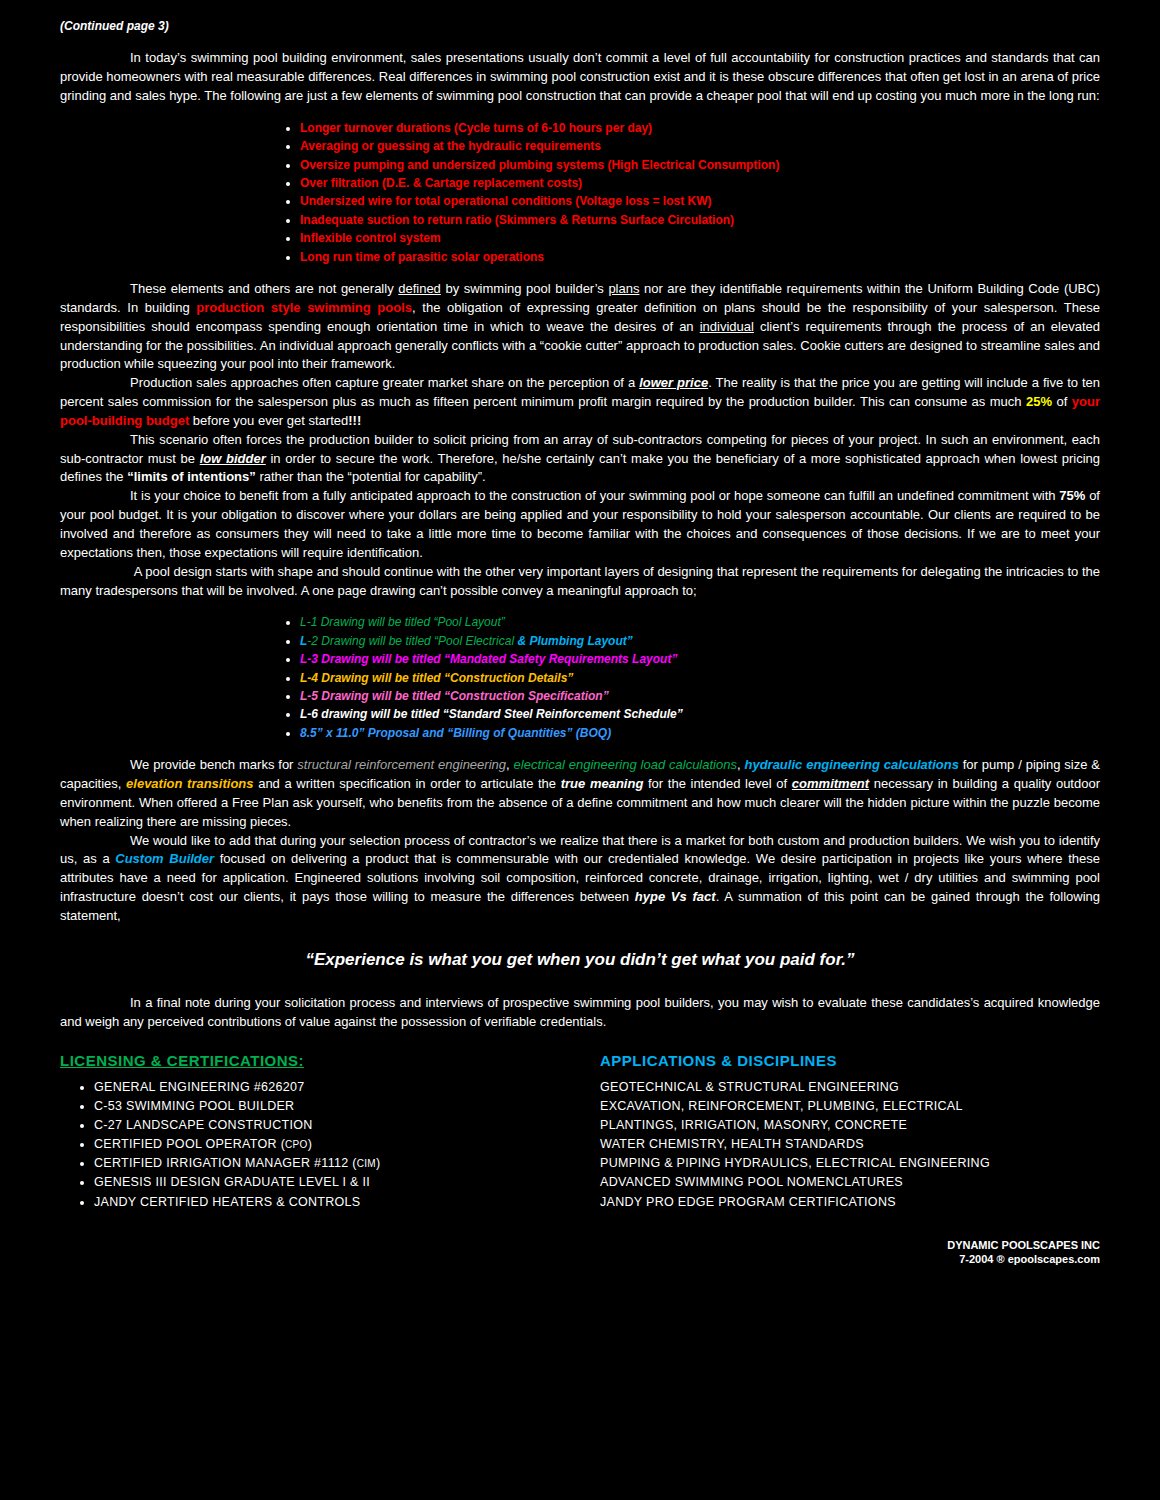(Continued page 3)
In today’s swimming pool building environment, sales presentations usually don’t commit a level of full accountability for construction practices and standards that can provide homeowners with real measurable differences. Real differences in swimming pool construction exist and it is these obscure differences that often get lost in an arena of price grinding and sales hype. The following are just a few elements of swimming pool construction that can provide a cheaper pool that will end up costing you much more in the long run:
Longer turnover durations (Cycle turns of 6-10 hours per day)
Averaging or guessing at the hydraulic requirements
Oversize pumping and undersized plumbing systems (High Electrical Consumption)
Over filtration (D.E. & Cartage replacement costs)
Undersized wire for total operational conditions (Voltage loss = lost KW)
Inadequate suction to return ratio (Skimmers & Returns Surface Circulation)
Inflexible control system
Long run time of parasitic solar operations
These elements and others are not generally defined by swimming pool builder’s plans nor are they identifiable requirements within the Uniform Building Code (UBC) standards. In building production style swimming pools, the obligation of expressing greater definition on plans should be the responsibility of your salesperson. These responsibilities should encompass spending enough orientation time in which to weave the desires of an individual client’s requirements through the process of an elevated understanding for the possibilities. An individual approach generally conflicts with a “cookie cutter” approach to production sales. Cookie cutters are designed to streamline sales and production while squeezing your pool into their framework.
Production sales approaches often capture greater market share on the perception of a lower price. The reality is that the price you are getting will include a five to ten percent sales commission for the salesperson plus as much as fifteen percent minimum profit margin required by the production builder. This can consume as much 25% of your pool-building budget before you ever get started!!!
This scenario often forces the production builder to solicit pricing from an array of sub-contractors competing for pieces of your project. In such an environment, each sub-contractor must be low bidder in order to secure the work. Therefore, he/she certainly can’t make you the beneficiary of a more sophisticated approach when lowest pricing defines the “limits of intentions” rather than the “potential for capability”.
It is your choice to benefit from a fully anticipated approach to the construction of your swimming pool or hope someone can fulfill an undefined commitment with 75% of your pool budget. It is your obligation to discover where your dollars are being applied and your responsibility to hold your salesperson accountable. Our clients are required to be involved and therefore as consumers they will need to take a little more time to become familiar with the choices and consequences of those decisions. If we are to meet your expectations then, those expectations will require identification.
A pool design starts with shape and should continue with the other very important layers of designing that represent the requirements for delegating the intricacies to the many tradespersons that will be involved. A one page drawing can’t possible convey a meaningful approach to;
L-1 Drawing will be titled “Pool Layout”
L-2 Drawing will be titled “Pool Electrical & Plumbing Layout”
L-3 Drawing will be titled “Mandated Safety Requirements Layout”
L-4 Drawing will be titled “Construction Details”
L-5 Drawing will be titled “Construction Specification”
L-6 drawing will be titled “Standard Steel Reinforcement Schedule”
8.5” x 11.0” Proposal and “Billing of Quantities” (BOQ)
We provide bench marks for structural reinforcement engineering, electrical engineering load calculations, hydraulic engineering calculations for pump / piping size & capacities, elevation transitions and a written specification in order to articulate the true meaning for the intended level of commitment necessary in building a quality outdoor environment. When offered a Free Plan ask yourself, who benefits from the absence of a define commitment and how much clearer will the hidden picture within the puzzle become when realizing there are missing pieces.
We would like to add that during your selection process of contractor’s we realize that there is a market for both custom and production builders. We wish you to identify us, as a Custom Builder focused on delivering a product that is commensurable with our credentialed knowledge. We desire participation in projects like yours where these attributes have a need for application. Engineered solutions involving soil composition, reinforced concrete, drainage, irrigation, lighting, wet / dry utilities and swimming pool infrastructure doesn’t cost our clients, it pays those willing to measure the differences between hype Vs fact. A summation of this point can be gained through the following statement,
“Experience is what you get when you didn’t get what you paid for.”
In a final note during your solicitation process and interviews of prospective swimming pool builders, you may wish to evaluate these candidates’s acquired knowledge and weigh any perceived contributions of value against the possession of verifiable credentials.
LICENSING & CERTIFICATIONS:
GENERAL ENGINEERING #626207
C-53 SWIMMING POOL BUILDER
C-27 LANDSCAPE CONSTRUCTION
CERTIFIED POOL OPERATOR (CPO)
CERTIFIED IRRIGATION MANAGER #1112 (CIM)
GENESIS III DESIGN GRADUATE LEVEL I & II
JANDY CERTIFIED HEATERS & CONTROLS
APPLICATIONS & DISCIPLINES
GEOTECHNICAL & STRUCTURAL ENGINEERING
EXCAVATION, REINFORCEMENT, PLUMBING, ELECTRICAL
PLANTINGS, IRRIGATION, MASONRY, CONCRETE
WATER CHEMISTRY, HEALTH STANDARDS
PUMPING & PIPING HYDRAULICS, ELECTRICAL ENGINEERING
ADVANCED SWIMMING POOL NOMENCLATURES
JANDY PRO EDGE PROGRAM CERTIFICATIONS
DYNAMIC POOLSCAPES INC
7-2004 ® epoolscapes.com